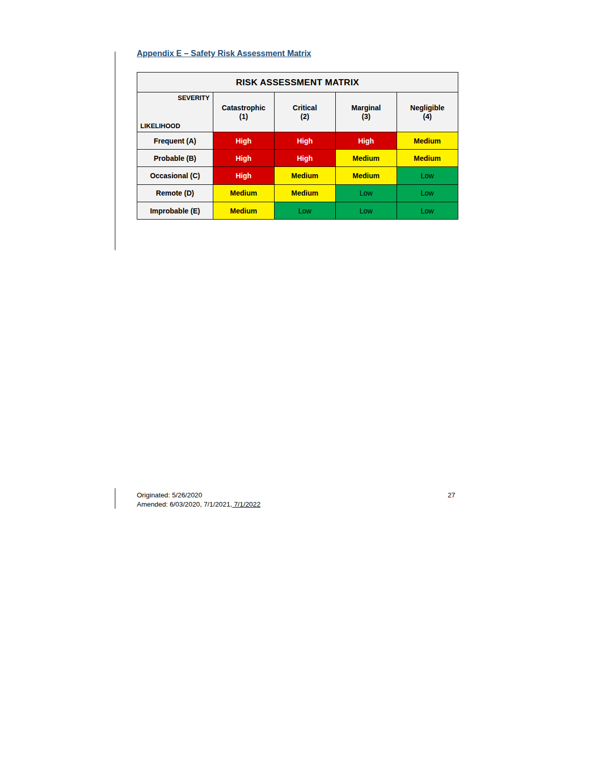Appendix E – Safety Risk Assessment Matrix
RISK ASSESSMENT MATRIX
| SEVERITY LIKELIHOOD | Catastrophic (1) | Critical (2) | Marginal (3) | Negligible (4) |
| --- | --- | --- | --- | --- |
| Frequent (A) | High | High | High | Medium |
| Probable (B) | High | High | Medium | Medium |
| Occasional (C) | High | Medium | Medium | Low |
| Remote (D) | Medium | Medium | Low | Low |
| Improbable (E) | Medium | Low | Low | Low |
Originated: 5/26/2020
Amended: 6/03/2020, 7/1/2021, 7/1/2022
27